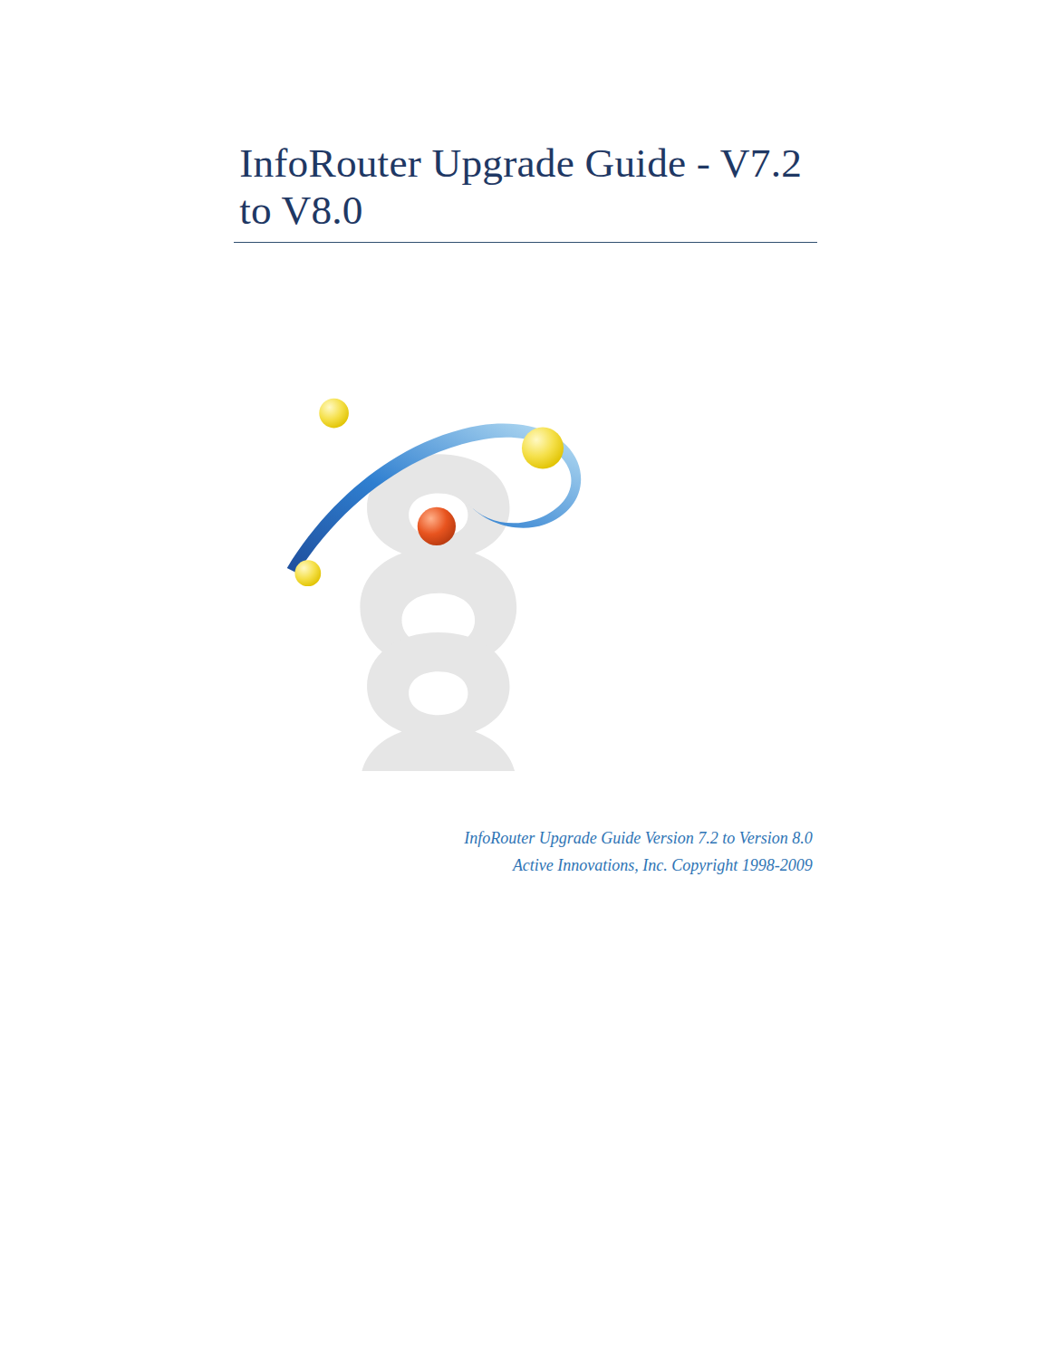InfoRouter Upgrade Guide - V7.2 to V8.0
InfoRouter Upgrade Guide Version 7.2 to Version 8.0
Active Innovations, Inc. Copyright 1998-2009